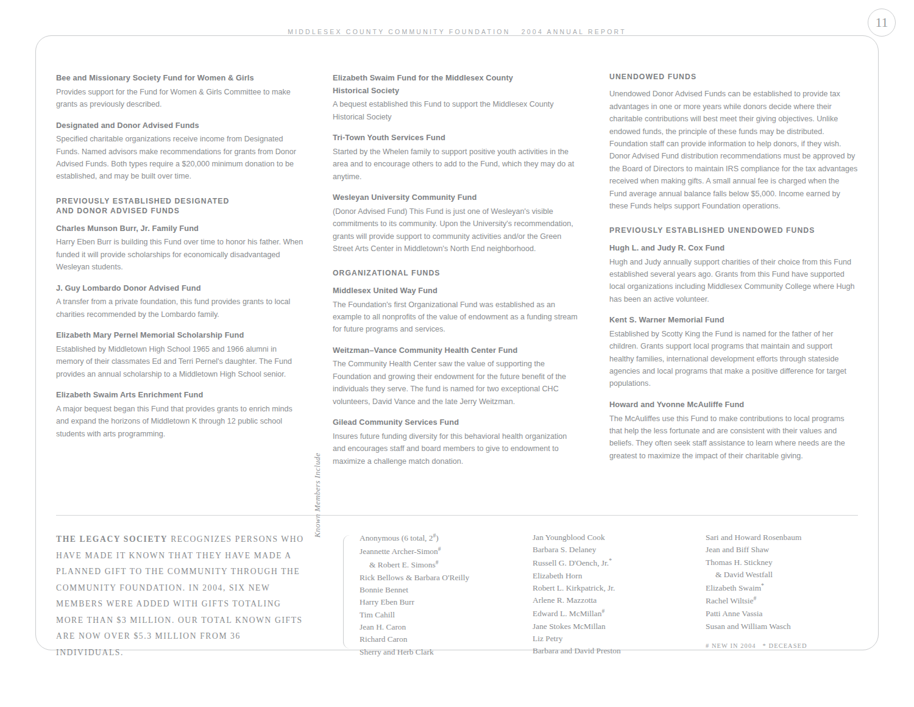11
Middlesex County Community Foundation 2004 Annual Report
Bee and Missionary Society Fund for Women & Girls
Provides support for the Fund for Women & Girls Committee to make grants as previously described.
Designated and Donor Advised Funds
Specified charitable organizations receive income from Designated Funds. Named advisors make recommendations for grants from Donor Advised Funds. Both types require a $20,000 minimum donation to be established, and may be built over time.
Previously Established Designated
and Donor Advised Funds
Charles Munson Burr, Jr. Family Fund
Harry Eben Burr is building this Fund over time to honor his father. When funded it will provide scholarships for economically disadvantaged Wesleyan students.
J. Guy Lombardo Donor Advised Fund
A transfer from a private foundation, this fund provides grants to local charities recommended by the Lombardo family.
Elizabeth Mary Pernel Memorial Scholarship Fund
Established by Middletown High School 1965 and 1966 alumni in memory of their classmates Ed and Terri Pernel's daughter. The Fund provides an annual scholarship to a Middletown High School senior.
Elizabeth Swaim Arts Enrichment Fund
A major bequest began this Fund that provides grants to enrich minds and expand the horizons of Middletown K through 12 public school students with arts programming.
Elizabeth Swaim Fund for the Middlesex County
Historical Society
A bequest established this Fund to support the Middlesex County Historical Society
Tri-Town Youth Services Fund
Started by the Whelen family to support positive youth activities in the area and to encourage others to add to the Fund, which they may do at anytime.
Wesleyan University Community Fund
(Donor Advised Fund) This Fund is just one of Wesleyan's visible commitments to its community. Upon the University's recommendation, grants will provide support to community activities and/or the Green Street Arts Center in Middletown's North End neighborhood.
Organizational Funds
Middlesex United Way Fund
The Foundation's first Organizational Fund was established as an example to all nonprofits of the value of endowment as a funding stream for future programs and services.
Weitzman–Vance Community Health Center Fund
The Community Health Center saw the value of supporting the Foundation and growing their endowment for the future benefit of the individuals they serve. The fund is named for two exceptional CHC volunteers, David Vance and the late Jerry Weitzman.
Gilead Community Services Fund
Insures future funding diversity for this behavioral health organization and encourages staff and board members to give to endowment to maximize a challenge match donation.
Unendowed Funds
Unendowed Donor Advised Funds can be established to provide tax advantages in one or more years while donors decide where their charitable contributions will best meet their giving objectives. Unlike endowed funds, the principle of these funds may be distributed. Foundation staff can provide information to help donors, if they wish. Donor Advised Fund distribution recommendations must be approved by the Board of Directors to maintain IRS compliance for the tax advantages received when making gifts. A small annual fee is charged when the Fund average annual balance falls below $5,000. Income earned by these Funds helps support Foundation operations.
Previously Established Unendowed Funds
Hugh L. and Judy R. Cox Fund
Hugh and Judy annually support charities of their choice from this Fund established several years ago. Grants from this Fund have supported local organizations including Middlesex Community College where Hugh has been an active volunteer.
Kent S. Warner Memorial Fund
Established by Scotty King the Fund is named for the father of her children. Grants support local programs that maintain and support healthy families, international development efforts through stateside agencies and local programs that make a positive difference for target populations.
Howard and Yvonne McAuliffe Fund
The McAuliffes use this Fund to make contributions to local programs that help the less fortunate and are consistent with their values and beliefs. They often seek staff assistance to learn where needs are the greatest to maximize the impact of their charitable giving.
The Legacy Society recognizes persons who have made it known that they have made a planned gift to the community through the Community Foundation. In 2004, six new members were added with gifts totaling more than $3 million. Our total known gifts are now over $5.3 million from 36 individuals.
Known Members Include
Anonymous (6 total, 2#)
Jeannette Archer-Simon#
& Robert E. Simons#
Rick Bellows & Barbara O'Reilly
Bonnie Bennet
Harry Eben Burr
Tim Cahill
Jean H. Caron
Richard Caron
Sherry and Herb Clark
Jan Youngblood Cook
Barbara S. Delaney
Russell G. D'Oench, Jr.*
Elizabeth Horn
Robert L. Kirkpatrick, Jr.
Arlene R. Mazzotta
Edward L. McMillan#
Jane Stokes McMillan
Liz Petry
Barbara and David Preston
Sari and Howard Rosenbaum
Jean and Biff Shaw
Thomas H. Stickney
& David Westfall
Elizabeth Swaim*
Rachel Wiltsie#
Patti Anne Vassia
Susan and William Wasch
# New in 2004 * Deceased